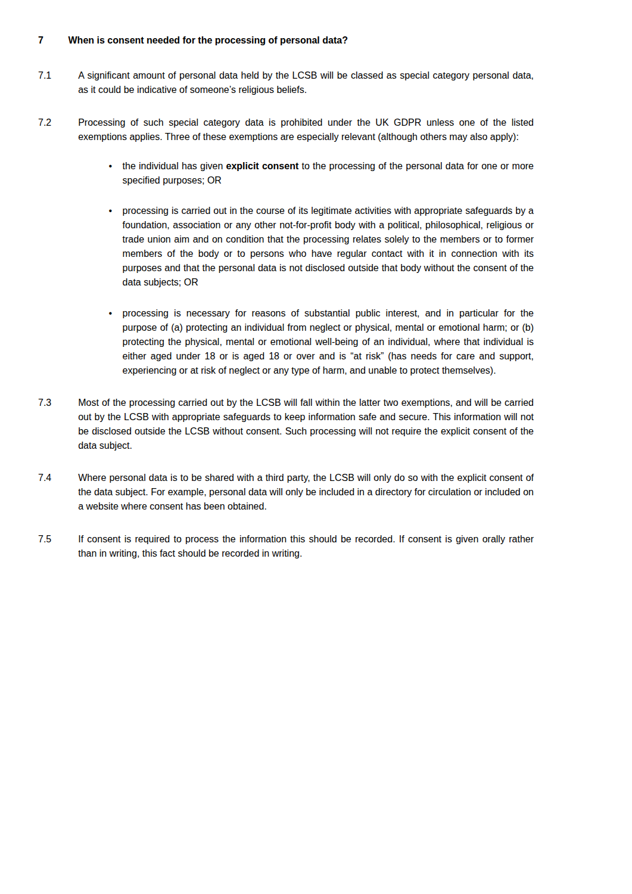7 When is consent needed for the processing of personal data?
7.1
A significant amount of personal data held by the LCSB will be classed as special category personal data, as it could be indicative of someone’s religious beliefs.
7.2
Processing of such special category data is prohibited under the UK GDPR unless one of the listed exemptions applies. Three of these exemptions are especially relevant (although others may also apply):
•the individual has given explicit consent to the processing of the personal data for one or more specified purposes; OR
•processing is carried out in the course of its legitimate activities with appropriate safeguards by a foundation, association or any other not-for-profit body with a political, philosophical, religious or trade union aim and on condition that the processing relates solely to the members or to former members of the body or to persons who have regular contact with it in connection with its purposes and that the personal data is not disclosed outside that body without the consent of the data subjects; OR
•processing is necessary for reasons of substantial public interest, and in particular for the purpose of (a) protecting an individual from neglect or physical, mental or emotional harm; or (b) protecting the physical, mental or emotional well-being of an individual, where that individual is either aged under 18 or is aged 18 or over and is “at risk” (has needs for care and support, experiencing or at risk of neglect or any type of harm, and unable to protect themselves).
7.3
Most of the processing carried out by the LCSB will fall within the latter two exemptions, and will be carried out by the LCSB with appropriate safeguards to keep information safe and secure. This information will not be disclosed outside the LCSB without consent. Such processing will not require the explicit consent of the data subject.
7.4
Where personal data is to be shared with a third party, the LCSB will only do so with the explicit consent of the data subject. For example, personal data will only be included in a directory for circulation or included on a website where consent has been obtained.
7.5
If consent is required to process the information this should be recorded. If consent is given orally rather than in writing, this fact should be recorded in writing.